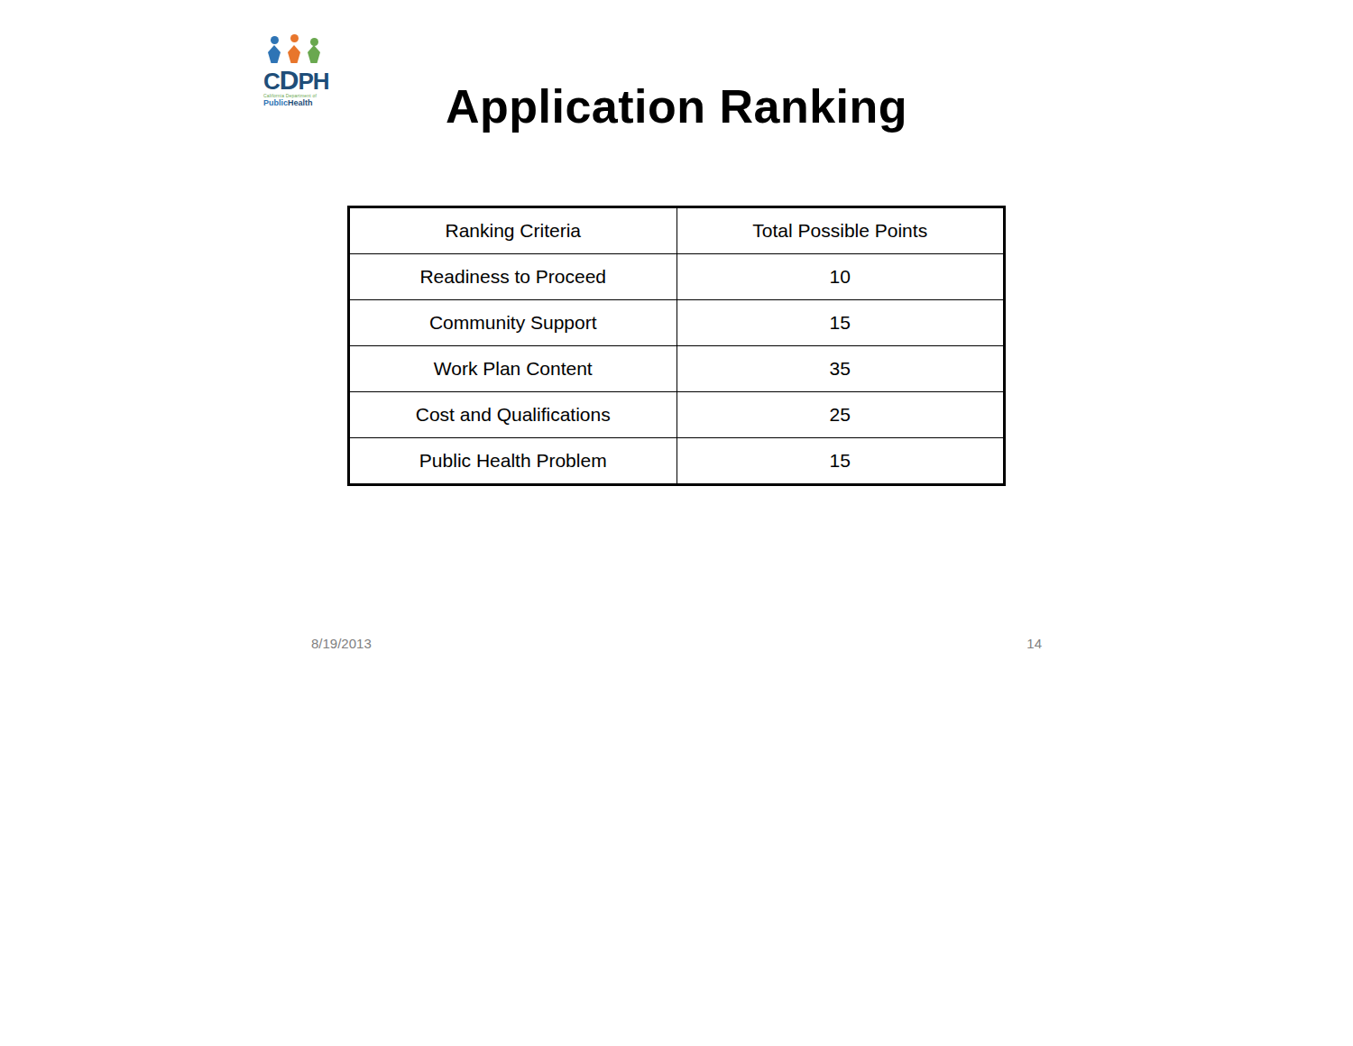CDPH
California Department of
PublicHealth
Application Ranking
| Ranking Criteria | Total Possible Points |
| Readiness to Proceed | 10 |
| Community Support | 15 |
| Work Plan Content | 35 |
| Cost and Qualifications | 25 |
| Public Health Problem | 15 |
8/19/2013
14